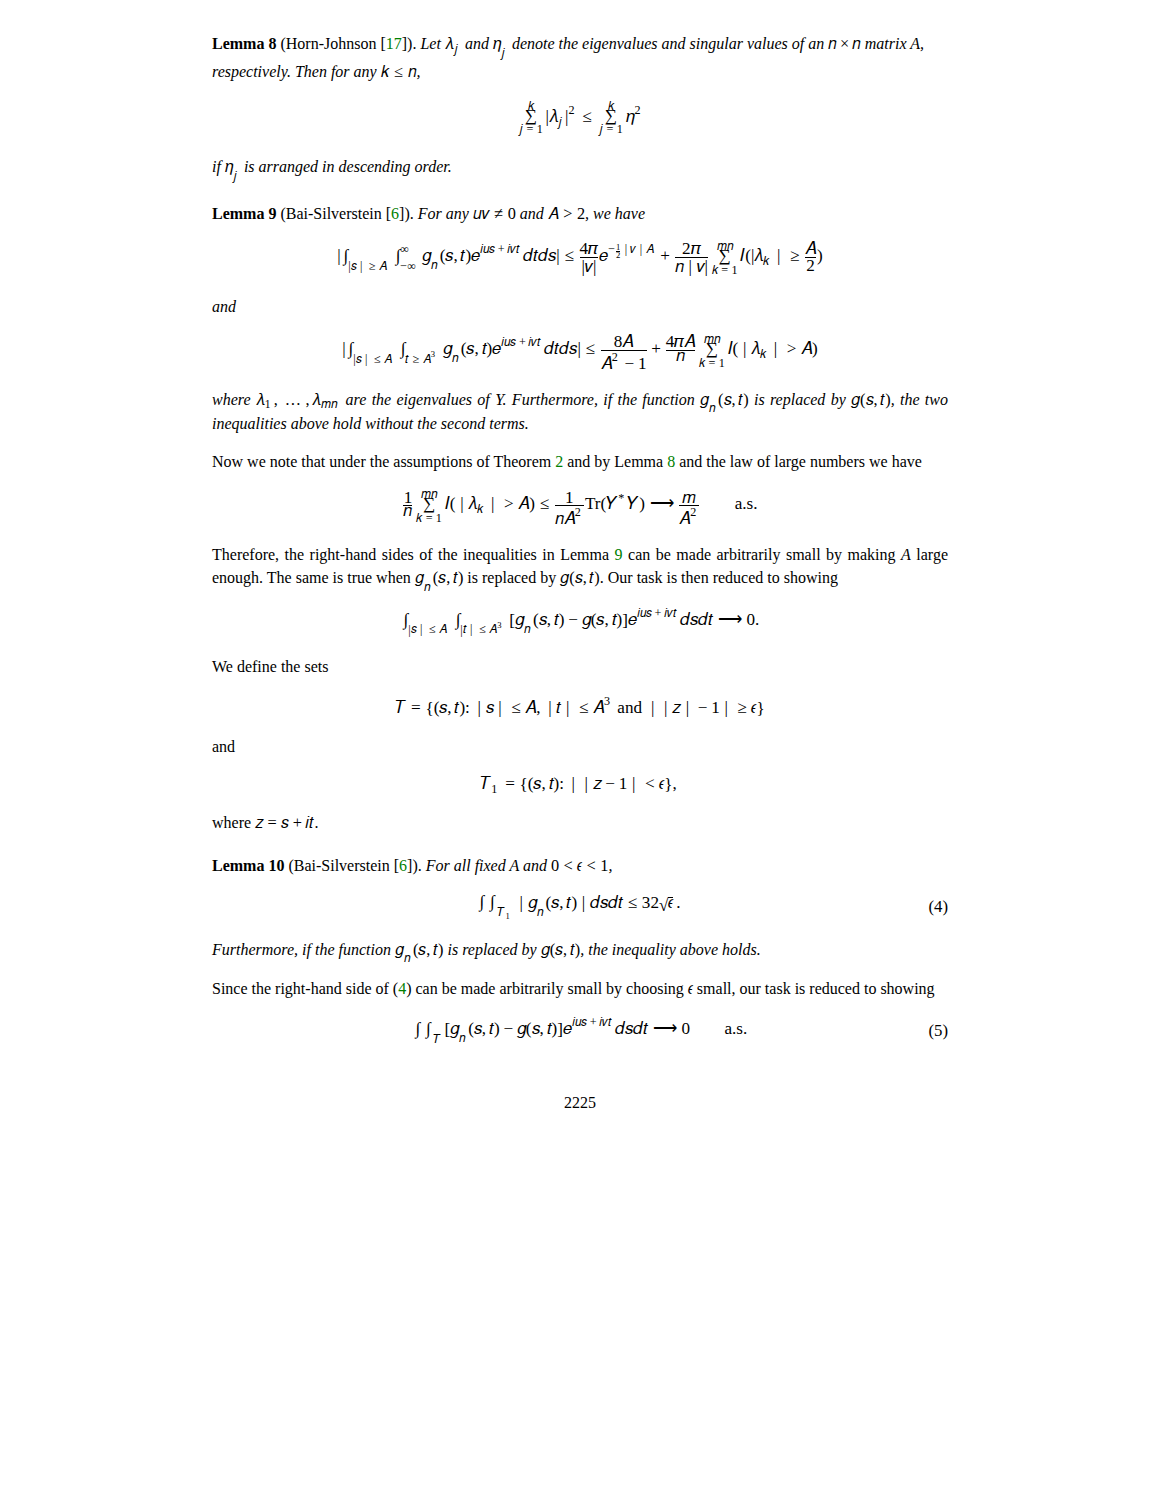Lemma 8 (Horn-Johnson [17]). Let λj and ηj denote the eigenvalues and singular values of an n×n matrix A, respectively. Then for any k≤n,
∑j=1k |λj|2 ≤ ∑j=1k η2
if ηj is arranged in descending order.
Lemma 9 (Bai-Silverstein [6]). For any uv≠0 and A>2, we have
| ∫|s|≥A ∫−∞∞ gn(s,t) eius+ivt dtds | ≤ 4π|v| e−12|v|A + 2πn|v| ∑k=1mn I ( |λk|≥A2 )
and
| ∫|s|≤A ∫t≥A3 gn(s,t) eius+ivt dtds | ≤ 8AA2−1 + 4πAn ∑k=1mn I(|λk|>A)
where λ1,…,λmn are the eigenvalues of Y. Furthermore, if the function gn(s,t) is replaced by g(s,t), the two inequalities above hold without the second terms.
Now we note that under the assumptions of Theorem 2 and by Lemma 8 and the law of large numbers we have
1n ∑k=1mn I(|λk|>A) ≤ 1nA2 Tr(Y*Y) ⟶ mA2 a.s.
Therefore, the right-hand sides of the inequalities in Lemma 9 can be made arbitrarily small by making A large enough. The same is true when gn(s,t) is replaced by g(s,t). Our task is then reduced to showing
∫|s|≤A ∫|t|≤A3 [gn(s,t)−g(s,t)] eius+ivt dsdt ⟶0.
We define the sets
T= { (s,t): |s|≤A, |t|≤A3 and ||z|−1|≥ϵ }
and
T1= { (s,t): ||z−1|<ϵ },
where z=s+it.
Lemma 10 (Bai-Silverstein [6]). For all fixed A and 0<ϵ<1,
∫∫T1 |gn(s,t)| dsdt ≤32ϵ. (4)
Furthermore, if the function gn(s,t) is replaced by g(s,t), the inequality above holds.
Since the right-hand side of (4) can be made arbitrarily small by choosing ϵ small, our task is reduced to showing
∫∫T [gn(s,t)−g(s,t)] eius+ivt dsdt ⟶0 a.s. (5)
2225